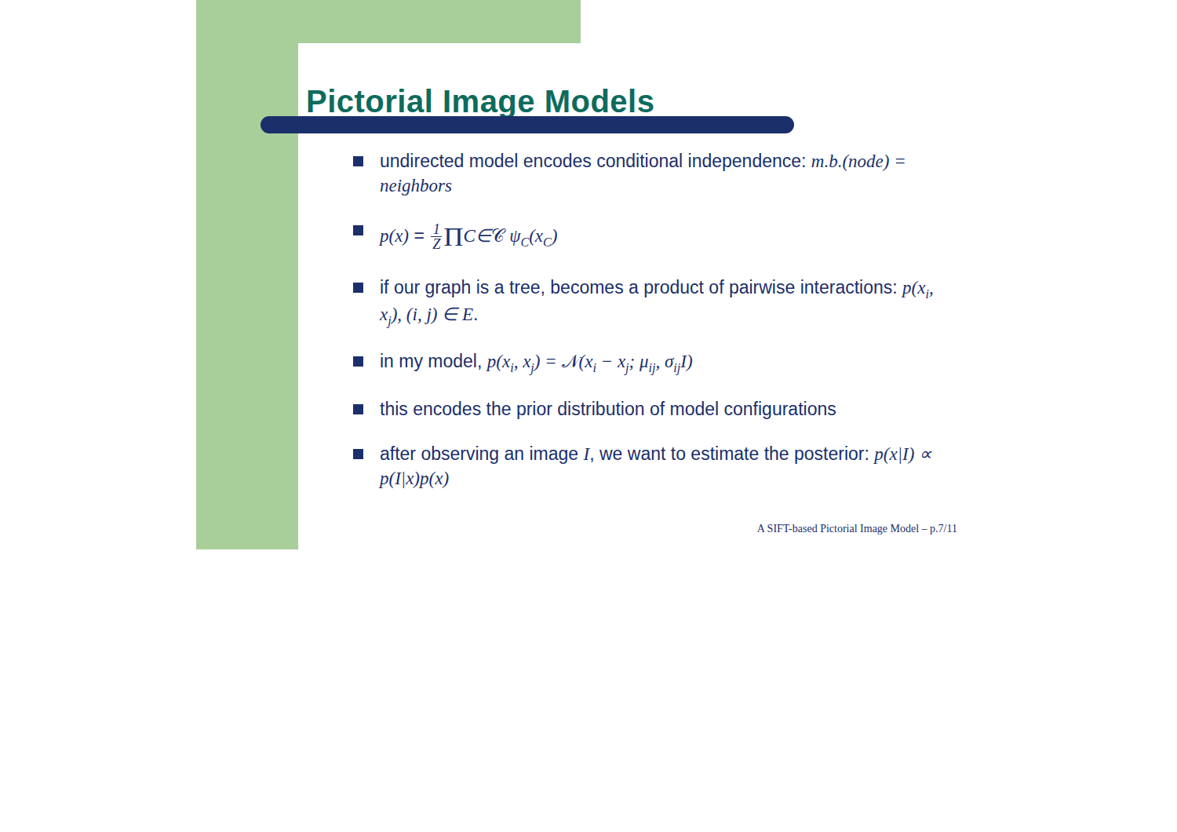Pictorial Image Models
undirected model encodes conditional independence: m.b.(node) = neighbors
p(x) = 1 Z ΠC∈𝒞 ψC(xC)
if our graph is a tree, becomes a product of pairwise interactions: p(xi, xj), (i, j) ∈ E.
in my model, p(xi, xj) = 𝒩(xi − xj; μij, σijI)
this encodes the prior distribution of model configurations
after observing an image I, we want to estimate the posterior: p(x|I) ∝ p(I|x)p(x)
A SIFT-based Pictorial Image Model – p.7/11